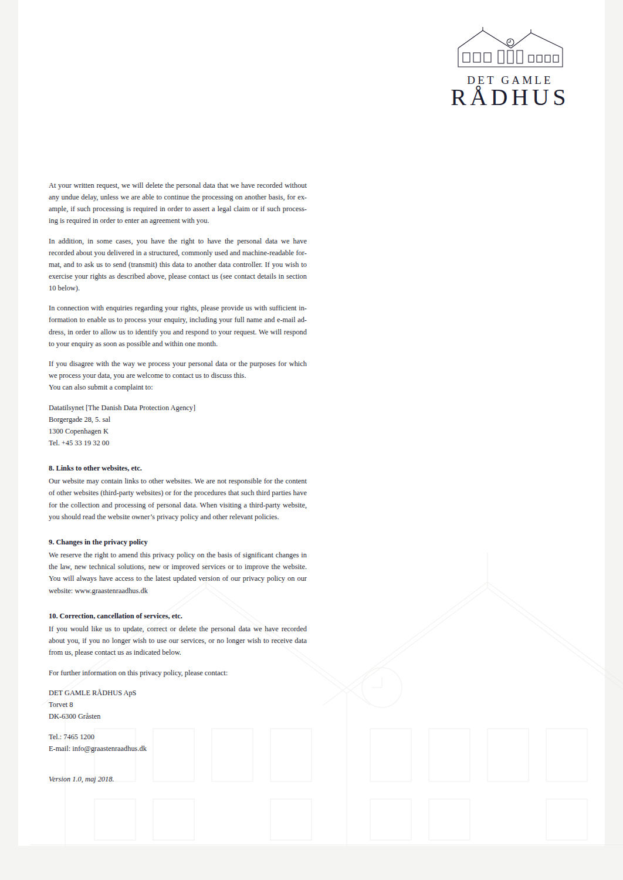Det Gamle
Rådhus
At your written request, we will delete the personal data that we have recorded without any undue delay, unless we are able to continue the processing on another basis, for example, if such processing is required in order to assert a legal claim or if such processing is required in order to enter an agreement with you.
In addition, in some cases, you have the right to have the personal data we have recorded about you delivered in a structured, commonly used and machine-readable format, and to ask us to send (transmit) this data to another data controller. If you wish to exercise your rights as described above, please contact us (see contact details in section 10 below).
In connection with enquiries regarding your rights, please provide us with sufficient information to enable us to process your enquiry, including your full name and e-mail address, in order to allow us to identify you and respond to your request. We will respond to your enquiry as soon as possible and within one month.
If you disagree with the way we process your personal data or the purposes for which we process your data, you are welcome to contact us to discuss this.
You can also submit a complaint to:
Datatilsynet [The Danish Data Protection Agency] Borgergade 28, 5. sal 1300 Copenhagen K Tel. +45 33 19 32 00
8. Links to other websites, etc.
Our website may contain links to other websites. We are not responsible for the content of other websites (third-party websites) or for the procedures that such third parties have for the collection and processing of personal data. When visiting a third-party website, you should read the website owner’s privacy policy and other relevant policies.
9. Changes in the privacy policy
We reserve the right to amend this privacy policy on the basis of significant changes in the law, new technical solutions, new or improved services or to improve the website. You will always have access to the latest updated version of our privacy policy on our website: www.graastenraadhus.dk
10. Correction, cancellation of services, etc.
If you would like us to update, correct or delete the personal data we have recorded about you, if you no longer wish to use our services, or no longer wish to receive data from us, please contact us as indicated below.
For further information on this privacy policy, please contact:
DET GAMLE RÅDHUS ApS Torvet 8 DK-6300 Gråsten
Tel.: 7465 1200 E-mail: info@graastenraadhus.dk
Version 1.0, maj 2018.